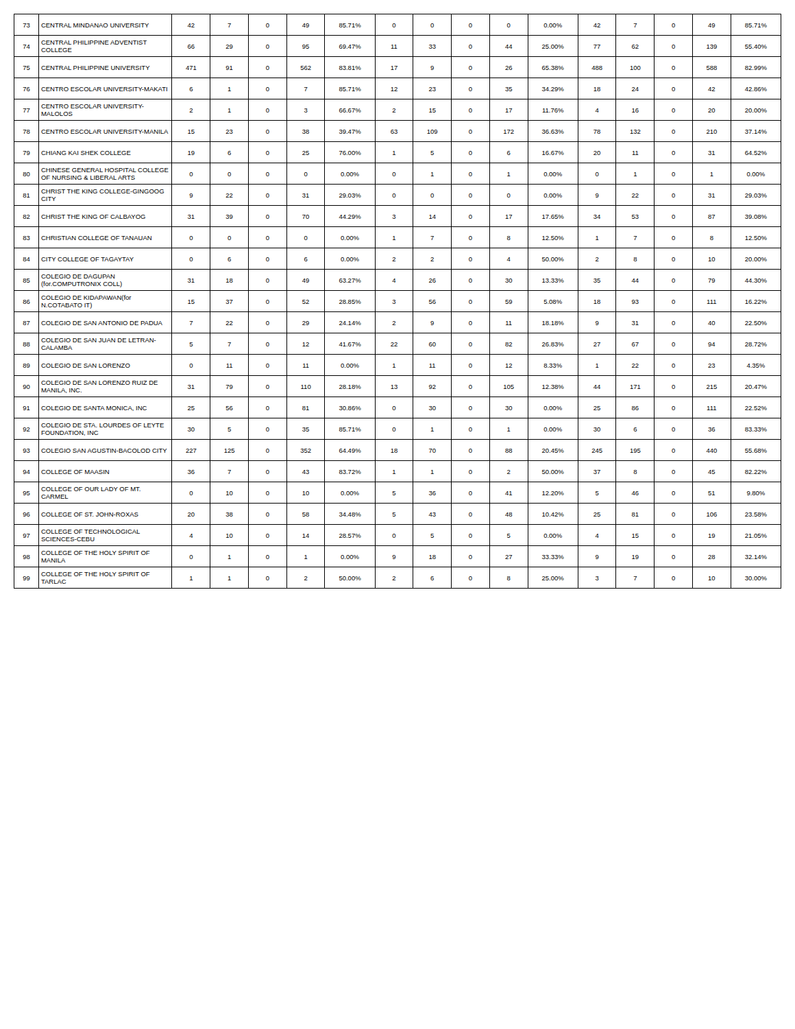| 73 | CENTRAL MINDANAO UNIVERSITY | 42 | 7 | 0 | 49 | 85.71% | 0 | 0 | 0 | 0 | 0.00% | 42 | 7 | 0 | 49 | 85.71% |
| 74 | CENTRAL PHILIPPINE ADVENTIST COLLEGE | 66 | 29 | 0 | 95 | 69.47% | 11 | 33 | 0 | 44 | 25.00% | 77 | 62 | 0 | 139 | 55.40% |
| 75 | CENTRAL PHILIPPINE UNIVERSITY | 471 | 91 | 0 | 562 | 83.81% | 17 | 9 | 0 | 26 | 65.38% | 488 | 100 | 0 | 588 | 82.99% |
| 76 | CENTRO ESCOLAR UNIVERSITY-MAKATI | 6 | 1 | 0 | 7 | 85.71% | 12 | 23 | 0 | 35 | 34.29% | 18 | 24 | 0 | 42 | 42.86% |
| 77 | CENTRO ESCOLAR UNIVERSITY-MALOLOS | 2 | 1 | 0 | 3 | 66.67% | 2 | 15 | 0 | 17 | 11.76% | 4 | 16 | 0 | 20 | 20.00% |
| 78 | CENTRO ESCOLAR UNIVERSITY-MANILA | 15 | 23 | 0 | 38 | 39.47% | 63 | 109 | 0 | 172 | 36.63% | 78 | 132 | 0 | 210 | 37.14% |
| 79 | CHIANG KAI SHEK COLLEGE | 19 | 6 | 0 | 25 | 76.00% | 1 | 5 | 0 | 6 | 16.67% | 20 | 11 | 0 | 31 | 64.52% |
| 80 | CHINESE GENERAL HOSPITAL COLLEGE OF NURSING & LIBERAL ARTS | 0 | 0 | 0 | 0 | 0.00% | 0 | 1 | 0 | 1 | 0.00% | 0 | 1 | 0 | 1 | 0.00% |
| 81 | CHRIST THE KING COLLEGE-GINGOOG CITY | 9 | 22 | 0 | 31 | 29.03% | 0 | 0 | 0 | 0 | 0.00% | 9 | 22 | 0 | 31 | 29.03% |
| 82 | CHRIST THE KING OF CALBAYOG | 31 | 39 | 0 | 70 | 44.29% | 3 | 14 | 0 | 17 | 17.65% | 34 | 53 | 0 | 87 | 39.08% |
| 83 | CHRISTIAN COLLEGE OF TANAUAN | 0 | 0 | 0 | 0 | 0.00% | 1 | 7 | 0 | 8 | 12.50% | 1 | 7 | 0 | 8 | 12.50% |
| 84 | CITY COLLEGE OF TAGAYTAY | 0 | 6 | 0 | 6 | 0.00% | 2 | 2 | 0 | 4 | 50.00% | 2 | 8 | 0 | 10 | 20.00% |
| 85 | COLEGIO DE DAGUPAN (for.COMPUTRONIX COLL) | 31 | 18 | 0 | 49 | 63.27% | 4 | 26 | 0 | 30 | 13.33% | 35 | 44 | 0 | 79 | 44.30% |
| 86 | COLEGIO DE KIDAPAWAN(for N.COTABATO IT) | 15 | 37 | 0 | 52 | 28.85% | 3 | 56 | 0 | 59 | 5.08% | 18 | 93 | 0 | 111 | 16.22% |
| 87 | COLEGIO DE SAN ANTONIO DE PADUA | 7 | 22 | 0 | 29 | 24.14% | 2 | 9 | 0 | 11 | 18.18% | 9 | 31 | 0 | 40 | 22.50% |
| 88 | COLEGIO DE SAN JUAN DE LETRAN-CALAMBA | 5 | 7 | 0 | 12 | 41.67% | 22 | 60 | 0 | 82 | 26.83% | 27 | 67 | 0 | 94 | 28.72% |
| 89 | COLEGIO DE SAN LORENZO | 0 | 11 | 0 | 11 | 0.00% | 1 | 11 | 0 | 12 | 8.33% | 1 | 22 | 0 | 23 | 4.35% |
| 90 | COLEGIO DE SAN LORENZO RUIZ DE MANILA, INC. | 31 | 79 | 0 | 110 | 28.18% | 13 | 92 | 0 | 105 | 12.38% | 44 | 171 | 0 | 215 | 20.47% |
| 91 | COLEGIO DE SANTA MONICA, INC | 25 | 56 | 0 | 81 | 30.86% | 0 | 30 | 0 | 30 | 0.00% | 25 | 86 | 0 | 111 | 22.52% |
| 92 | COLEGIO DE STA. LOURDES OF LEYTE FOUNDATION, INC | 30 | 5 | 0 | 35 | 85.71% | 0 | 1 | 0 | 1 | 0.00% | 30 | 6 | 0 | 36 | 83.33% |
| 93 | COLEGIO SAN AGUSTIN-BACOLOD CITY | 227 | 125 | 0 | 352 | 64.49% | 18 | 70 | 0 | 88 | 20.45% | 245 | 195 | 0 | 440 | 55.68% |
| 94 | COLLEGE OF MAASIN | 36 | 7 | 0 | 43 | 83.72% | 1 | 1 | 0 | 2 | 50.00% | 37 | 8 | 0 | 45 | 82.22% |
| 95 | COLLEGE OF OUR LADY OF MT. CARMEL | 0 | 10 | 0 | 10 | 0.00% | 5 | 36 | 0 | 41 | 12.20% | 5 | 46 | 0 | 51 | 9.80% |
| 96 | COLLEGE OF ST. JOHN-ROXAS | 20 | 38 | 0 | 58 | 34.48% | 5 | 43 | 0 | 48 | 10.42% | 25 | 81 | 0 | 106 | 23.58% |
| 97 | COLLEGE OF TECHNOLOGICAL SCIENCES-CEBU | 4 | 10 | 0 | 14 | 28.57% | 0 | 5 | 0 | 5 | 0.00% | 4 | 15 | 0 | 19 | 21.05% |
| 98 | COLLEGE OF THE HOLY SPIRIT OF MANILA | 0 | 1 | 0 | 1 | 0.00% | 9 | 18 | 0 | 27 | 33.33% | 9 | 19 | 0 | 28 | 32.14% |
| 99 | COLLEGE OF THE HOLY SPIRIT OF TARLAC | 1 | 1 | 0 | 2 | 50.00% | 2 | 6 | 0 | 8 | 25.00% | 3 | 7 | 0 | 10 | 30.00% |